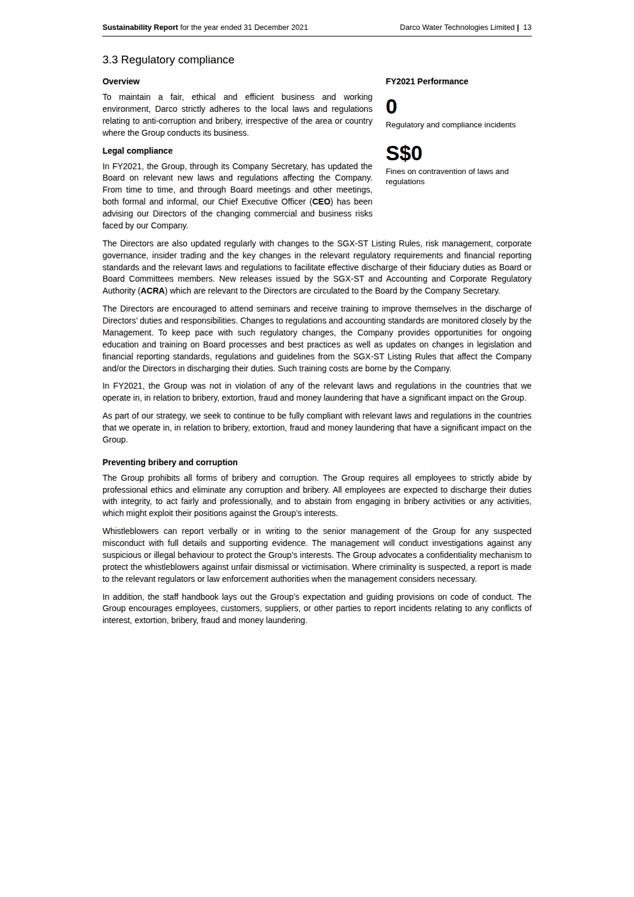Sustainability Report for the year ended 31 December 2021
Darco Water Technologies Limited | 13
3.3 Regulatory compliance
Overview
To maintain a fair, ethical and efficient business and working environment, Darco strictly adheres to the local laws and regulations relating to anti-corruption and bribery, irrespective of the area or country where the Group conducts its business.
Legal compliance
In FY2021, the Group, through its Company Secretary, has updated the Board on relevant new laws and regulations affecting the Company. From time to time, and through Board meetings and other meetings, both formal and informal, our Chief Executive Officer (CEO) has been advising our Directors of the changing commercial and business risks faced by our Company.
FY2021 Performance
0
Regulatory and compliance incidents
S$0
Fines on contravention of laws and regulations
The Directors are also updated regularly with changes to the SGX-ST Listing Rules, risk management, corporate governance, insider trading and the key changes in the relevant regulatory requirements and financial reporting standards and the relevant laws and regulations to facilitate effective discharge of their fiduciary duties as Board or Board Committees members. New releases issued by the SGX-ST and Accounting and Corporate Regulatory Authority (ACRA) which are relevant to the Directors are circulated to the Board by the Company Secretary.
The Directors are encouraged to attend seminars and receive training to improve themselves in the discharge of Directors’ duties and responsibilities. Changes to regulations and accounting standards are monitored closely by the Management. To keep pace with such regulatory changes, the Company provides opportunities for ongoing education and training on Board processes and best practices as well as updates on changes in legislation and financial reporting standards, regulations and guidelines from the SGX-ST Listing Rules that affect the Company and/or the Directors in discharging their duties. Such training costs are borne by the Company.
In FY2021, the Group was not in violation of any of the relevant laws and regulations in the countries that we operate in, in relation to bribery, extortion, fraud and money laundering that have a significant impact on the Group.
As part of our strategy, we seek to continue to be fully compliant with relevant laws and regulations in the countries that we operate in, in relation to bribery, extortion, fraud and money laundering that have a significant impact on the Group.
Preventing bribery and corruption
The Group prohibits all forms of bribery and corruption. The Group requires all employees to strictly abide by professional ethics and eliminate any corruption and bribery. All employees are expected to discharge their duties with integrity, to act fairly and professionally, and to abstain from engaging in bribery activities or any activities, which might exploit their positions against the Group’s interests.
Whistleblowers can report verbally or in writing to the senior management of the Group for any suspected misconduct with full details and supporting evidence. The management will conduct investigations against any suspicious or illegal behaviour to protect the Group’s interests. The Group advocates a confidentiality mechanism to protect the whistleblowers against unfair dismissal or victimisation. Where criminality is suspected, a report is made to the relevant regulators or law enforcement authorities when the management considers necessary.
In addition, the staff handbook lays out the Group’s expectation and guiding provisions on code of conduct. The Group encourages employees, customers, suppliers, or other parties to report incidents relating to any conflicts of interest, extortion, bribery, fraud and money laundering.